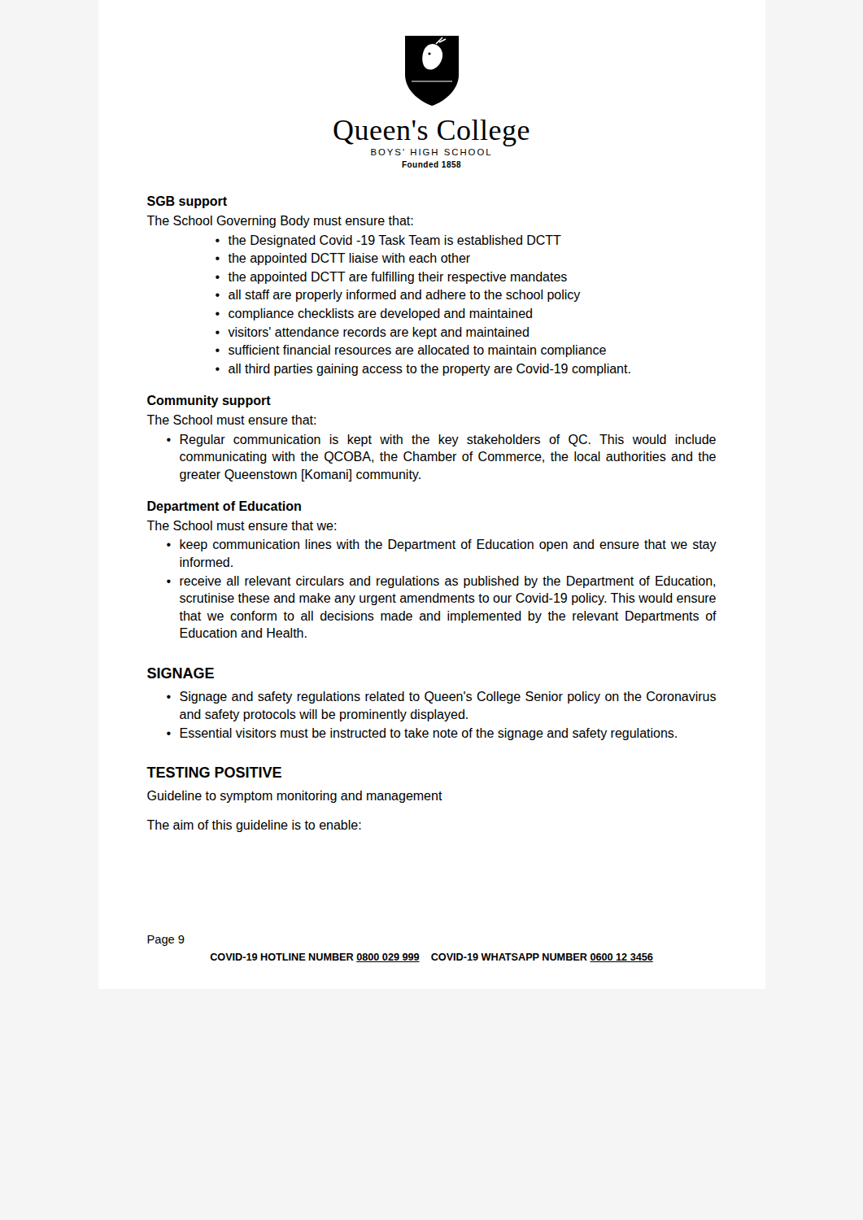Queen's College
BOYS' HIGH SCHOOL
Founded 1858
SGB support
The School Governing Body must ensure that:
the Designated Covid -19 Task Team is established DCTT
the appointed DCTT liaise with each other
the appointed DCTT are fulfilling their respective mandates
all staff are properly informed and adhere to the school policy
compliance checklists are developed and maintained
visitors' attendance records are kept and maintained
sufficient financial resources are allocated to maintain compliance
all third parties gaining access to the property are Covid-19 compliant.
Community support
The School must ensure that:
Regular communication is kept with the key stakeholders of QC. This would include communicating with the QCOBA, the Chamber of Commerce, the local authorities and the greater Queenstown [Komani] community.
Department of Education
The School must ensure that we:
keep communication lines with the Department of Education open and ensure that we stay informed.
receive all relevant circulars and regulations as published by the Department of Education, scrutinise these and make any urgent amendments to our Covid-19 policy. This would ensure that we conform to all decisions made and implemented by the relevant Departments of Education and Health.
SIGNAGE
Signage and safety regulations related to Queen's College Senior policy on the Coronavirus and safety protocols will be prominently displayed.
Essential visitors must be instructed to take note of the signage and safety regulations.
TESTING POSITIVE
Guideline to symptom monitoring and management
The aim of this guideline is to enable:
Page 9
COVID-19 HOTLINE NUMBER 0800 029 999 COVID-19 WHATSAPP NUMBER 0600 12 3456